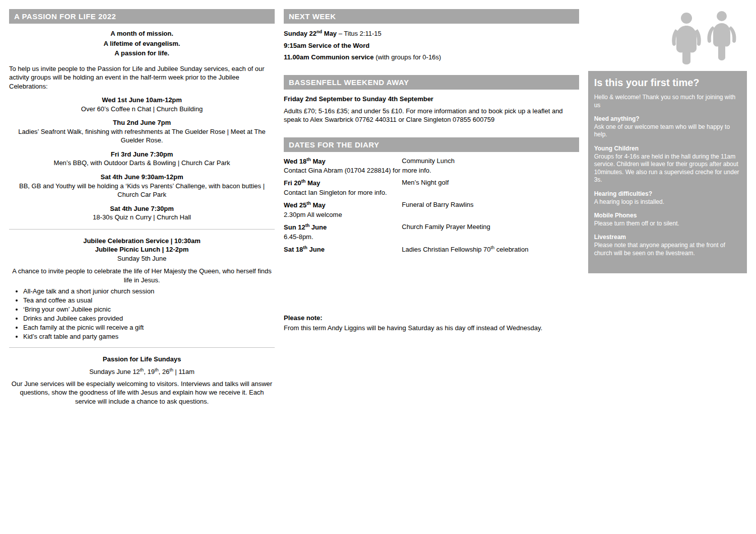A PASSION FOR LIFE 2022
A month of mission.
A lifetime of evangelism.
A passion for life.
To help us invite people to the Passion for Life and Jubilee Sunday services, each of our activity groups will be holding an event in the half-term week prior to the Jubilee Celebrations:
Wed 1st June 10am-12pm
Over 60’s Coffee n Chat | Church Building
Thu 2nd June 7pm
Ladies’ Seafront Walk, finishing with refreshments at The Guelder Rose | Meet at The Guelder Rose.
Fri 3rd June 7:30pm
Men’s BBQ, with Outdoor Darts & Bowling | Church Car Park
Sat 4th June 9:30am-12pm
BB, GB and Youthy will be holding a ‘Kids vs Parents’ Challenge, with bacon butties | Church Car Park
Sat 4th June 7:30pm
18-30s Quiz n Curry | Church Hall
Jubilee Celebration Service | 10:30am
Jubilee Picnic Lunch | 12-2pm
Sunday 5th June
A chance to invite people to celebrate the life of Her Majesty the Queen, who herself finds life in Jesus.
All-Age talk and a short junior church session
Tea and coffee as usual
‘Bring your own’ Jubilee picnic
Drinks and Jubilee cakes provided
Each family at the picnic will receive a gift
Kid’s craft table and party games
Passion for Life Sundays
Sundays June 12th, 19th, 26th | 11am
Our June services will be especially welcoming to visitors. Interviews and talks will answer questions, show the goodness of life with Jesus and explain how we receive it. Each service will include a chance to ask questions.
NEXT WEEK
Sunday 22nd May – Titus 2:11-15
9:15am Service of the Word
11.00am Communion service (with groups for 0-16s)
BASSENFELL WEEKEND AWAY
Friday 2nd September to Sunday 4th September
Adults £70; 5-16s £35; and under 5s £10. For more information and to book pick up a leaflet and speak to Alex Swarbrick 07762 440311 or Clare Singleton 07855 600759
DATES FOR THE DIARY
Wed 18th May
Community Lunch
Contact Gina Abram (01704 228814) for more info.
Fri 20th May
Men’s Night golf
Contact Ian Singleton for more info.
Wed 25th May
Funeral of Barry Rawlins
2.30pm All welcome
Sun 12th June
Church Family Prayer Meeting
6.45-8pm.
Sat 18th June
Ladies Christian Fellowship 70th celebration
Please note:
From this term Andy Liggins will be having Saturday as his day off instead of Wednesday.
Is this your first time?
Hello & welcome! Thank you so much for joining with us
Need anything? Ask one of our welcome team who will be happy to help.
Young Children Groups for 4-16s are held in the hall during the 11am service. Children will leave for their groups after about 10minutes. We also run a supervised creche for under 3s.
Hearing difficulties? A hearing loop is installed.
Mobile Phones Please turn them off or to silent.
Livestream Please note that anyone appearing at the front of church will be seen on the livestream.